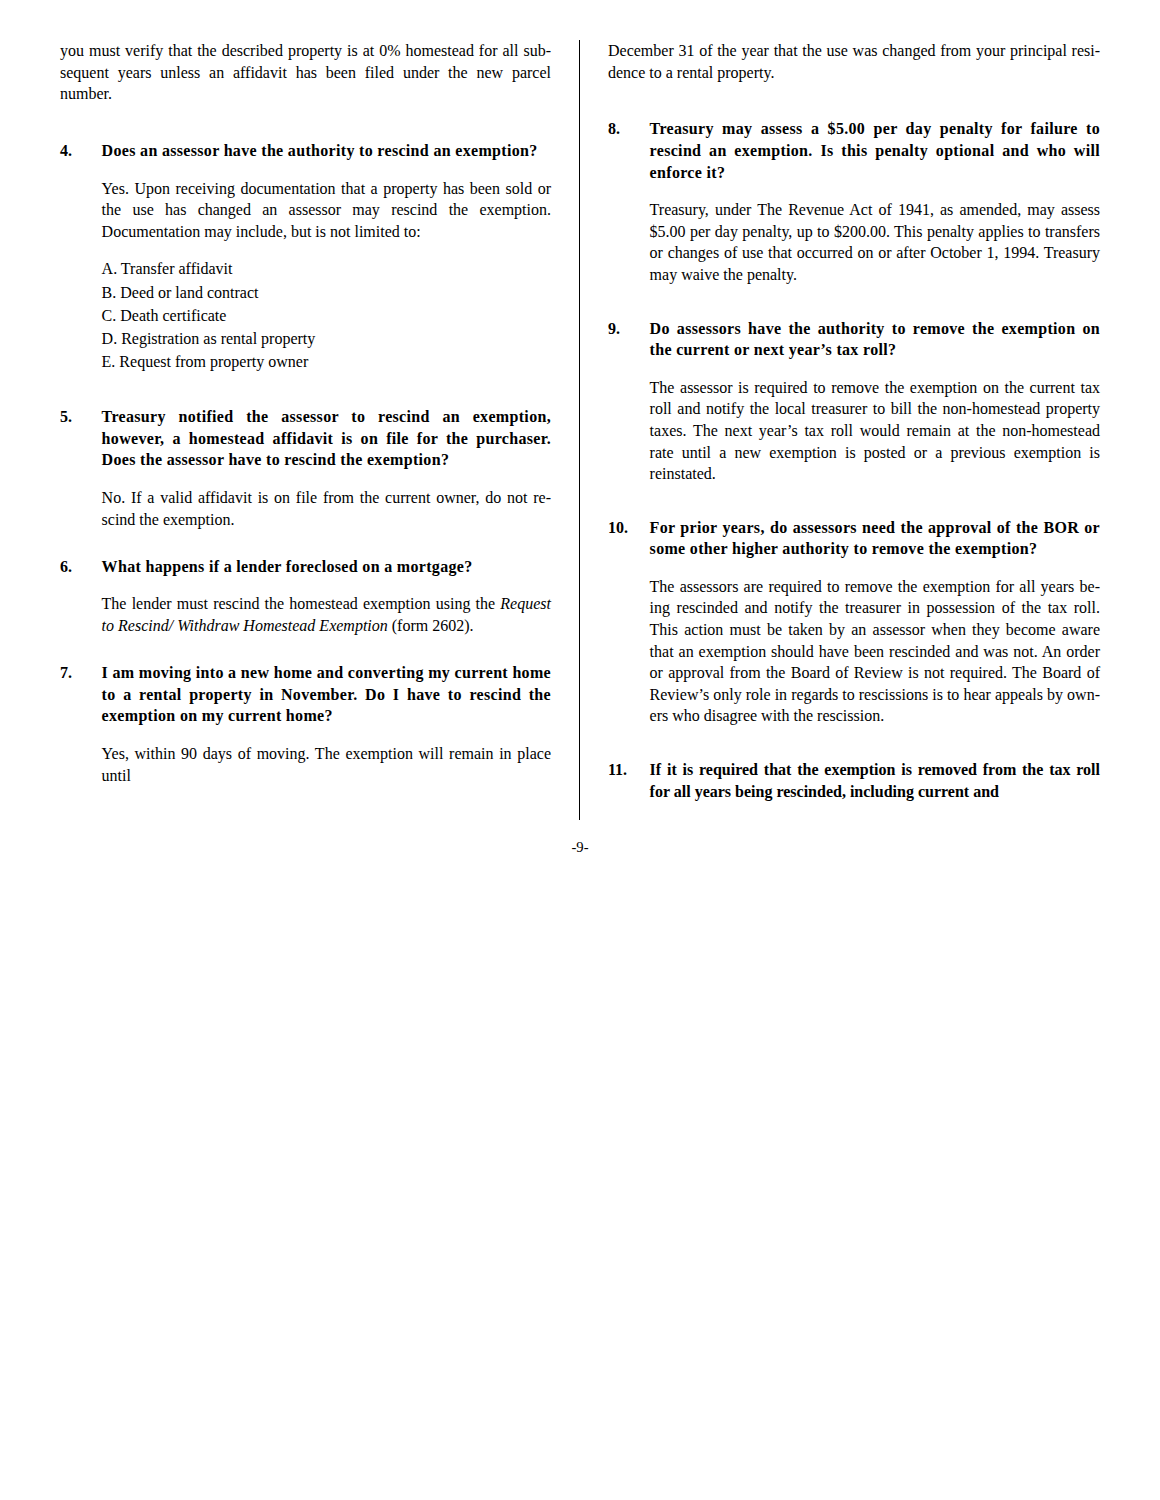you must verify that the described property is at 0% homestead for all subsequent years unless an affidavit has been filed under the new parcel number.
4.
Does an assessor have the authority to rescind an exemption?
Yes. Upon receiving documentation that a property has been sold or the use has changed an assessor may rescind the exemption. Documentation may include, but is not limited to:
A. Transfer affidavit
B. Deed or land contract
C. Death certificate
D. Registration as rental property
E. Request from property owner
5.
Treasury notified the assessor to rescind an exemption, however, a homestead affidavit is on file for the purchaser. Does the assessor have to rescind the exemption?
No. If a valid affidavit is on file from the current owner, do not rescind the exemption.
6.
What happens if a lender foreclosed on a mortgage?
The lender must rescind the homestead exemption using the Request to Rescind/ Withdraw Homestead Exemption (form 2602).
7.
I am moving into a new home and converting my current home to a rental property in November. Do I have to rescind the exemption on my current home?
Yes, within 90 days of moving. The exemption will remain in place until
December 31 of the year that the use was changed from your principal residence to a rental property.
8.
Treasury may assess a $5.00 per day penalty for failure to rescind an exemption. Is this penalty optional and who will enforce it?
Treasury, under The Revenue Act of 1941, as amended, may assess $5.00 per day penalty, up to $200.00. This penalty applies to transfers or changes of use that occurred on or after October 1, 1994. Treasury may waive the penalty.
9.
Do assessors have the authority to remove the exemption on the current or next year’s tax roll?
The assessor is required to remove the exemption on the current tax roll and notify the local treasurer to bill the non-homestead property taxes. The next year’s tax roll would remain at the non-homestead rate until a new exemption is posted or a previous exemption is reinstated.
10.
For prior years, do assessors need the approval of the BOR or some other higher authority to remove the exemption?
The assessors are required to remove the exemption for all years being rescinded and notify the treasurer in possession of the tax roll. This action must be taken by an assessor when they become aware that an exemption should have been rescinded and was not. An order or approval from the Board of Review is not required. The Board of Review’s only role in regards to rescissions is to hear appeals by owners who disagree with the rescission.
11.
If it is required that the exemption is removed from the tax roll for all years being rescinded, including current and
-9-